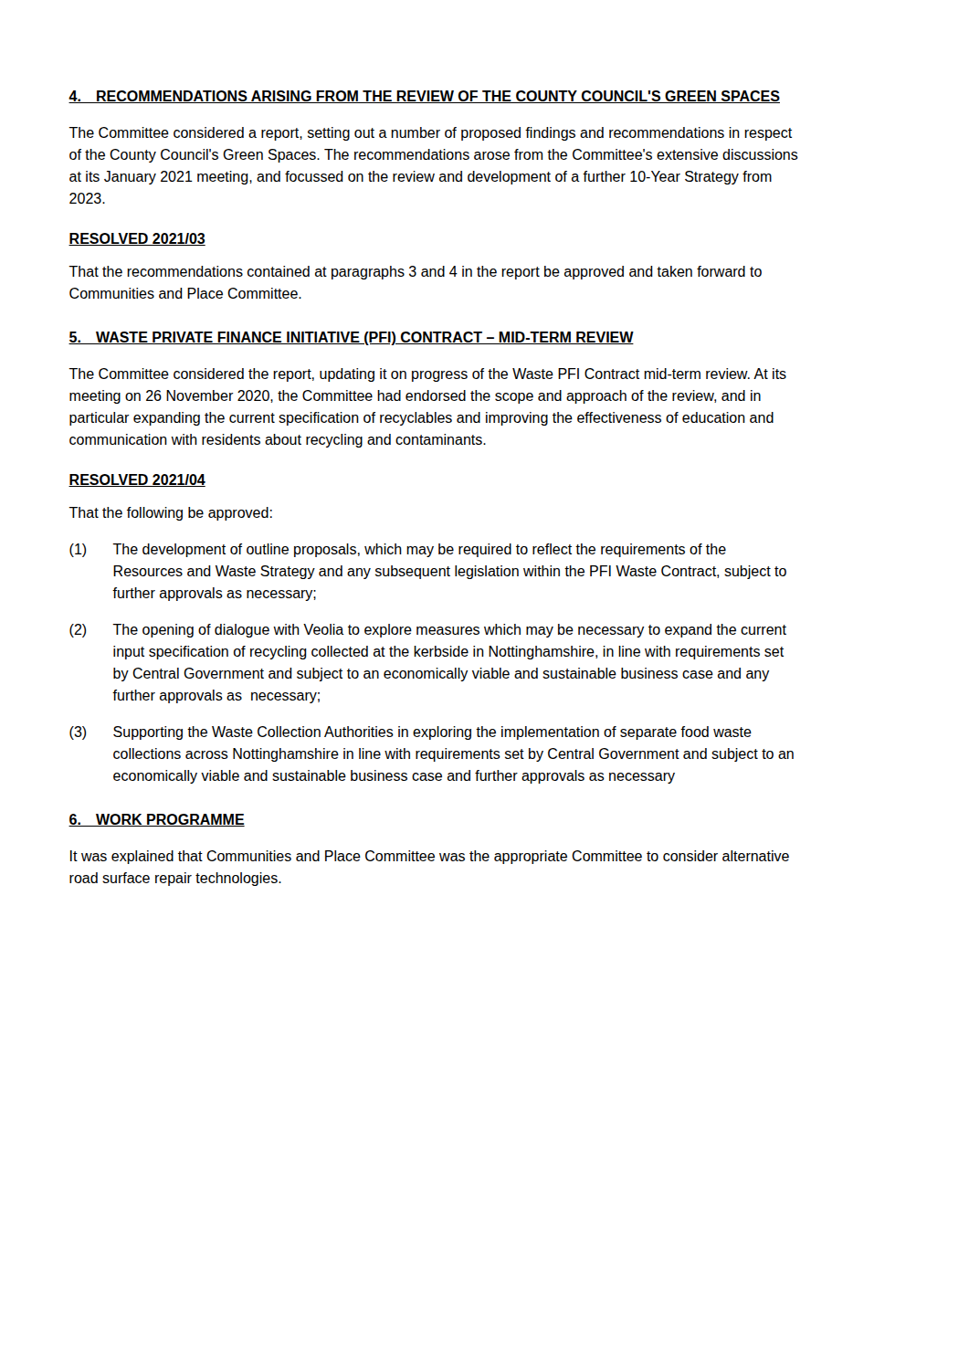4. Recommendations arising from the review of the County Council's Green Spaces
The Committee considered a report, setting out a number of proposed findings and recommendations in respect of the County Council's Green Spaces. The recommendations arose from the Committee's extensive discussions at its January 2021 meeting, and focussed on the review and development of a further 10-Year Strategy from 2023.
Resolved 2021/03
That the recommendations contained at paragraphs 3 and 4 in the report be approved and taken forward to Communities and Place Committee.
5. Waste Private Finance Initiative (PFI) Contract – Mid-Term Review
The Committee considered the report, updating it on progress of the Waste PFI Contract mid-term review. At its meeting on 26 November 2020, the Committee had endorsed the scope and approach of the review, and in particular expanding the current specification of recyclables and improving the effectiveness of education and communication with residents about recycling and contaminants.
Resolved 2021/04
That the following be approved:
(1) The development of outline proposals, which may be required to reflect the requirements of the Resources and Waste Strategy and any subsequent legislation within the PFI Waste Contract, subject to further approvals as necessary;
(2) The opening of dialogue with Veolia to explore measures which may be necessary to expand the current input specification of recycling collected at the kerbside in Nottinghamshire, in line with requirements set by Central Government and subject to an economically viable and sustainable business case and any further approvals as necessary;
(3) Supporting the Waste Collection Authorities in exploring the implementation of separate food waste collections across Nottinghamshire in line with requirements set by Central Government and subject to an economically viable and sustainable business case and further approvals as necessary
6. Work Programme
It was explained that Communities and Place Committee was the appropriate Committee to consider alternative road surface repair technologies.